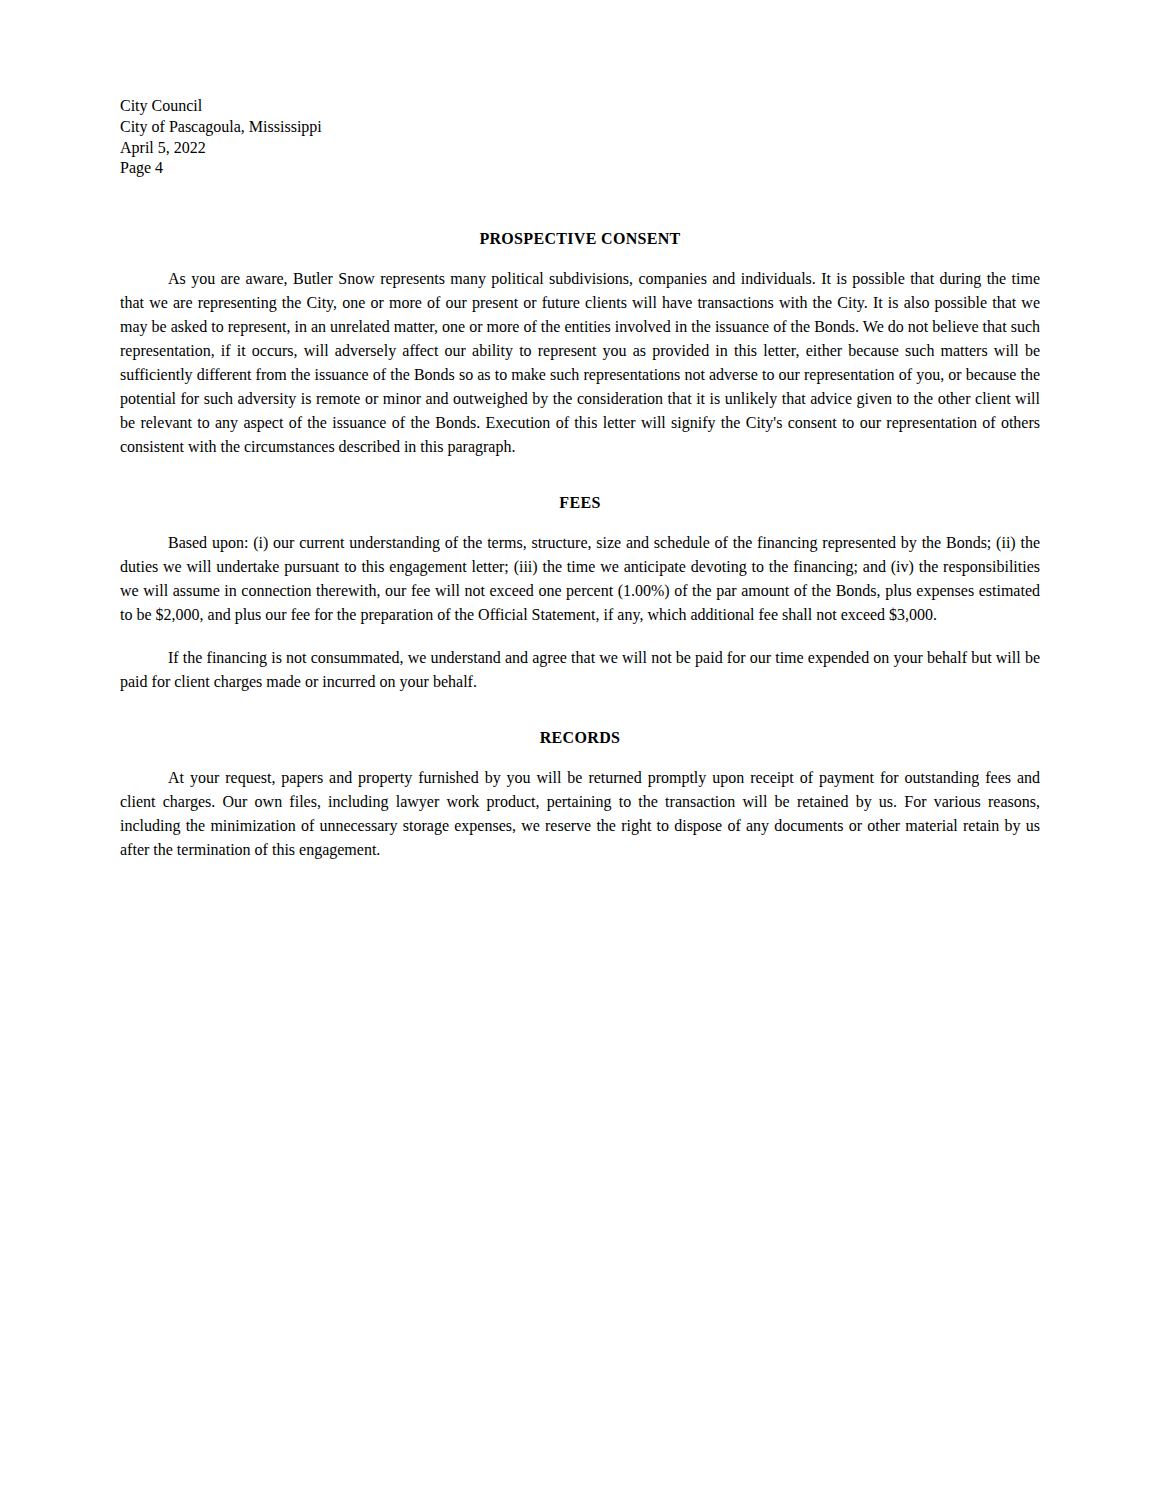City Council
City of Pascagoula, Mississippi
April 5, 2022
Page 4
PROSPECTIVE CONSENT
As you are aware, Butler Snow represents many political subdivisions, companies and individuals. It is possible that during the time that we are representing the City, one or more of our present or future clients will have transactions with the City. It is also possible that we may be asked to represent, in an unrelated matter, one or more of the entities involved in the issuance of the Bonds. We do not believe that such representation, if it occurs, will adversely affect our ability to represent you as provided in this letter, either because such matters will be sufficiently different from the issuance of the Bonds so as to make such representations not adverse to our representation of you, or because the potential for such adversity is remote or minor and outweighed by the consideration that it is unlikely that advice given to the other client will be relevant to any aspect of the issuance of the Bonds. Execution of this letter will signify the City's consent to our representation of others consistent with the circumstances described in this paragraph.
FEES
Based upon: (i) our current understanding of the terms, structure, size and schedule of the financing represented by the Bonds; (ii) the duties we will undertake pursuant to this engagement letter; (iii) the time we anticipate devoting to the financing; and (iv) the responsibilities we will assume in connection therewith, our fee will not exceed one percent (1.00%) of the par amount of the Bonds, plus expenses estimated to be $2,000, and plus our fee for the preparation of the Official Statement, if any, which additional fee shall not exceed $3,000.
If the financing is not consummated, we understand and agree that we will not be paid for our time expended on your behalf but will be paid for client charges made or incurred on your behalf.
RECORDS
At your request, papers and property furnished by you will be returned promptly upon receipt of payment for outstanding fees and client charges. Our own files, including lawyer work product, pertaining to the transaction will be retained by us. For various reasons, including the minimization of unnecessary storage expenses, we reserve the right to dispose of any documents or other material retain by us after the termination of this engagement.